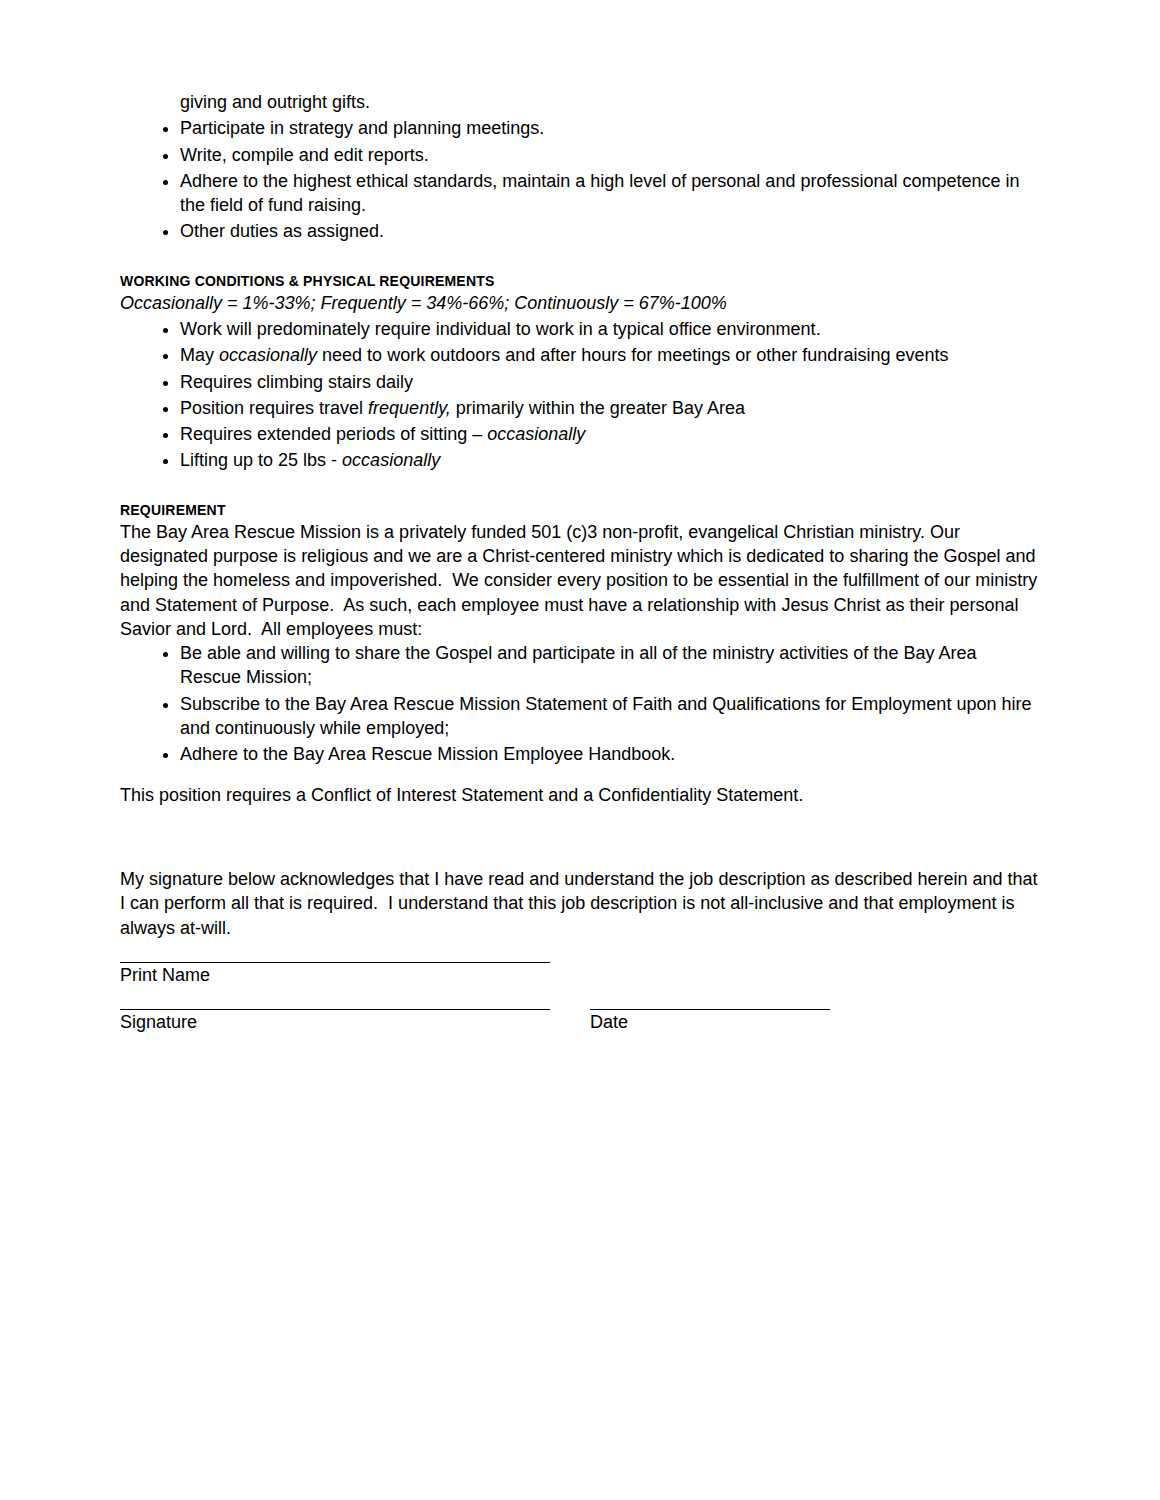giving and outright gifts.
Participate in strategy and planning meetings.
Write, compile and edit reports.
Adhere to the highest ethical standards, maintain a high level of personal and professional competence in the field of fund raising.
Other duties as assigned.
WORKING CONDITIONS & PHYSICAL REQUIREMENTS
Occasionally = 1%-33%; Frequently = 34%-66%; Continuously = 67%-100%
Work will predominately require individual to work in a typical office environment.
May occasionally need to work outdoors and after hours for meetings or other fundraising events
Requires climbing stairs daily
Position requires travel frequently, primarily within the greater Bay Area
Requires extended periods of sitting – occasionally
Lifting up to 25 lbs - occasionally
REQUIREMENT
The Bay Area Rescue Mission is a privately funded 501 (c)3 non-profit, evangelical Christian ministry. Our designated purpose is religious and we are a Christ-centered ministry which is dedicated to sharing the Gospel and helping the homeless and impoverished. We consider every position to be essential in the fulfillment of our ministry and Statement of Purpose. As such, each employee must have a relationship with Jesus Christ as their personal Savior and Lord. All employees must:
Be able and willing to share the Gospel and participate in all of the ministry activities of the Bay Area Rescue Mission;
Subscribe to the Bay Area Rescue Mission Statement of Faith and Qualifications for Employment upon hire and continuously while employed;
Adhere to the Bay Area Rescue Mission Employee Handbook.
This position requires a Conflict of Interest Statement and a Confidentiality Statement.
My signature below acknowledges that I have read and understand the job description as described herein and that I can perform all that is required. I understand that this job description is not all-inclusive and that employment is always at-will.
Print Name
Signature
Date